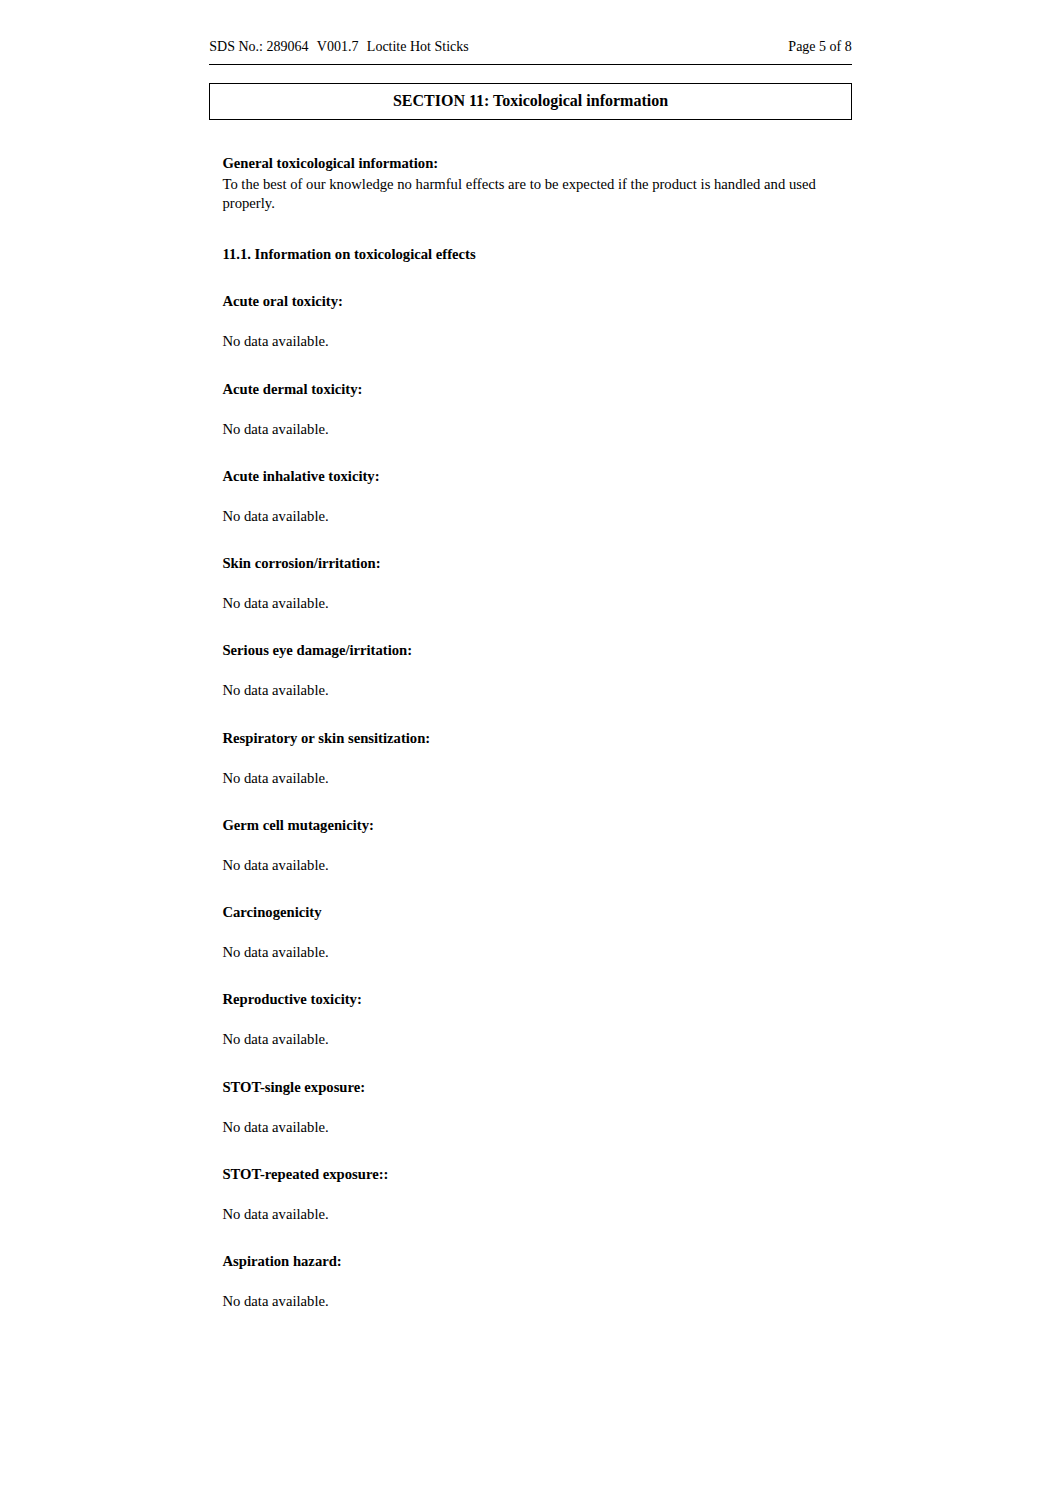SDS No.: 289064 V001.7 Loctite Hot Sticks
Page 5 of 8
SECTION 11: Toxicological information
General toxicological information:
To the best of our knowledge no harmful effects are to be expected if the product is handled and used properly.
11.1. Information on toxicological effects
Acute oral toxicity:
No data available.
Acute dermal toxicity:
No data available.
Acute inhalative toxicity:
No data available.
Skin corrosion/irritation:
No data available.
Serious eye damage/irritation:
No data available.
Respiratory or skin sensitization:
No data available.
Germ cell mutagenicity:
No data available.
Carcinogenicity
No data available.
Reproductive toxicity:
No data available.
STOT-single exposure:
No data available.
STOT-repeated exposure::
No data available.
Aspiration hazard:
No data available.